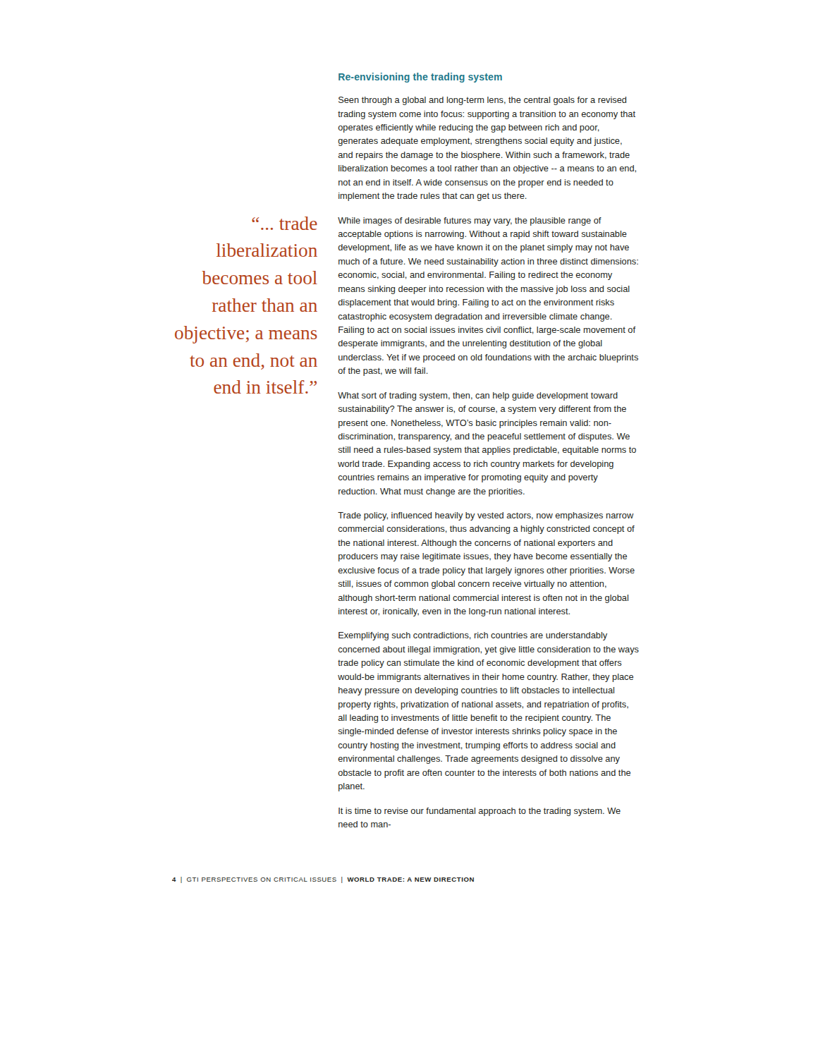“... trade liberalization becomes a tool rather than an objective; a means to an end, not an end in itself.”
Re-envisioning the trading system
Seen through a global and long-term lens, the central goals for a revised trading system come into focus: supporting a transition to an economy that operates efficiently while reducing the gap between rich and poor, generates adequate employment, strengthens social equity and justice, and repairs the damage to the biosphere. Within such a framework, trade liberalization becomes a tool rather than an objective -- a means to an end, not an end in itself. A wide consensus on the proper end is needed to implement the trade rules that can get us there.
While images of desirable futures may vary, the plausible range of acceptable options is narrowing. Without a rapid shift toward sustainable development, life as we have known it on the planet simply may not have much of a future. We need sustainability action in three distinct dimensions: economic, social, and environmental. Failing to redirect the economy means sinking deeper into recession with the massive job loss and social displacement that would bring. Failing to act on the environment risks catastrophic ecosystem degradation and irreversible climate change. Failing to act on social issues invites civil conflict, large-scale movement of desperate immigrants, and the unrelenting destitution of the global underclass. Yet if we proceed on old foundations with the archaic blueprints of the past, we will fail.
What sort of trading system, then, can help guide development toward sustainability? The answer is, of course, a system very different from the present one. Nonetheless, WTO’s basic principles remain valid: non-discrimination, transparency, and the peaceful settlement of disputes. We still need a rules-based system that applies predictable, equitable norms to world trade. Expanding access to rich country markets for developing countries remains an imperative for promoting equity and poverty reduction. What must change are the priorities.
Trade policy, influenced heavily by vested actors, now emphasizes narrow commercial considerations, thus advancing a highly constricted concept of the national interest. Although the concerns of national exporters and producers may raise legitimate issues, they have become essentially the exclusive focus of a trade policy that largely ignores other priorities. Worse still, issues of common global concern receive virtually no attention, although short-term national commercial interest is often not in the global interest or, ironically, even in the long-run national interest.
Exemplifying such contradictions, rich countries are understandably concerned about illegal immigration, yet give little consideration to the ways trade policy can stimulate the kind of economic development that offers would-be immigrants alternatives in their home country. Rather, they place heavy pressure on developing countries to lift obstacles to intellectual property rights, privatization of national assets, and repatriation of profits, all leading to investments of little benefit to the recipient country. The single-minded defense of investor interests shrinks policy space in the country hosting the investment, trumping efforts to address social and environmental challenges. Trade agreements designed to dissolve any obstacle to profit are often counter to the interests of both nations and the planet.
It is time to revise our fundamental approach to the trading system. We need to man-
4|GTI PERSPECTIVES ON CRITICAL ISSUES|WORLD TRADE: A NEW DIRECTION